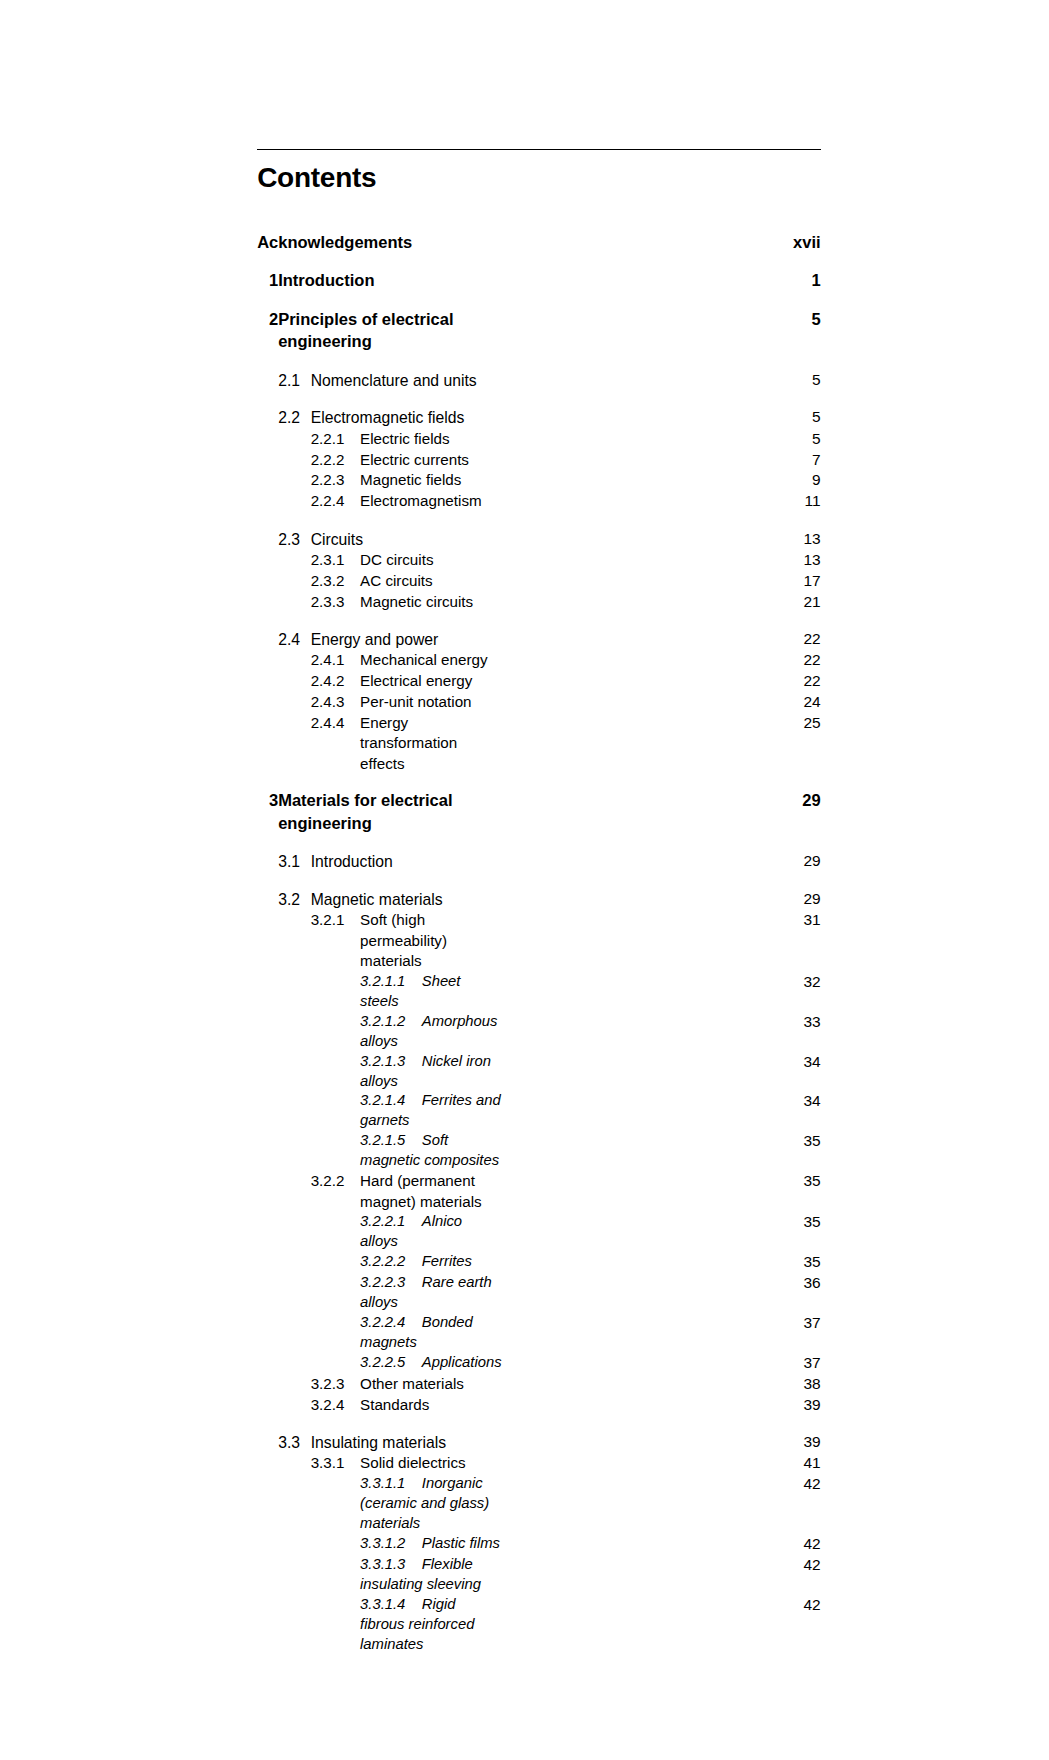Contents
| Acknowledgements | xvii |
| 1 | Introduction | 1 |
| 2 | Principles of electrical engineering | 5 |
| | 2.1 | Nomenclature and units | 5 |
| | 2.2 | Electromagnetic fields | 5 |
| | | 2.2.1 | Electric fields | 5 |
| | | 2.2.2 | Electric currents | 7 |
| | | 2.2.3 | Magnetic fields | 9 |
| | | 2.2.4 | Electromagnetism | 11 |
| | 2.3 | Circuits | 13 |
| | | 2.3.1 | DC circuits | 13 |
| | | 2.3.2 | AC circuits | 17 |
| | | 2.3.3 | Magnetic circuits | 21 |
| | 2.4 | Energy and power | 22 |
| | | 2.4.1 | Mechanical energy | 22 |
| | | 2.4.2 | Electrical energy | 22 |
| | | 2.4.3 | Per-unit notation | 24 |
| | | 2.4.4 | Energy transformation effects | 25 |
| 3 | Materials for electrical engineering | 29 |
| | 3.1 | Introduction | 29 |
| | 3.2 | Magnetic materials | 29 |
| | | 3.2.1 | Soft (high permeability) materials | 31 |
| | | | 3.2.1.1 Sheet steels | 32 |
| | | | 3.2.1.2 Amorphous alloys | 33 |
| | | | 3.2.1.3 Nickel iron alloys | 34 |
| | | | 3.2.1.4 Ferrites and garnets | 34 |
| | | | 3.2.1.5 Soft magnetic composites | 35 |
| | | 3.2.2 | Hard (permanent magnet) materials | 35 |
| | | | 3.2.2.1 Alnico alloys | 35 |
| | | | 3.2.2.2 Ferrites | 35 |
| | | | 3.2.2.3 Rare earth alloys | 36 |
| | | | 3.2.2.4 Bonded magnets | 37 |
| | | | 3.2.2.5 Applications | 37 |
| | | 3.2.3 | Other materials | 38 |
| | | 3.2.4 | Standards | 39 |
| | 3.3 | Insulating materials | 39 |
| | | 3.3.1 | Solid dielectrics | 41 |
| | | | 3.3.1.1 Inorganic (ceramic and glass) materials | 42 |
| | | | 3.3.1.2 Plastic films | 42 |
| | | | 3.3.1.3 Flexible insulating sleeving | 42 |
| | | | 3.3.1.4 Rigid fibrous reinforced laminates | 42 |